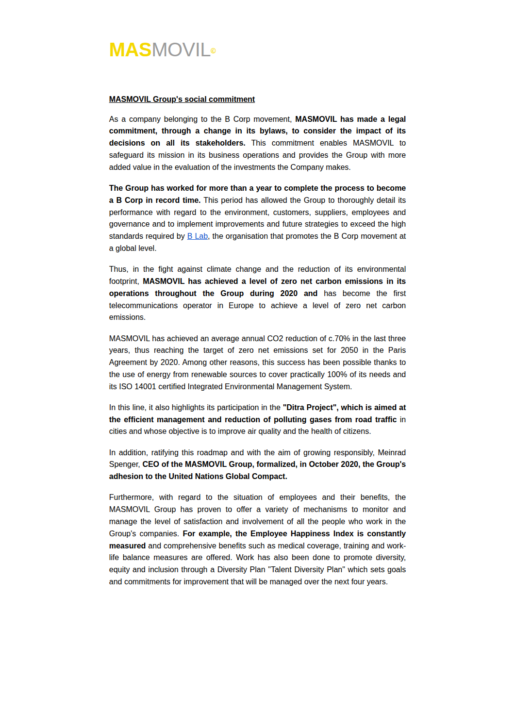MAS MOVIL©
MASMOVIL Group's social commitment
As a company belonging to the B Corp movement, MASMOVIL has made a legal commitment, through a change in its bylaws, to consider the impact of its decisions on all its stakeholders. This commitment enables MASMOVIL to safeguard its mission in its business operations and provides the Group with more added value in the evaluation of the investments the Company makes.
The Group has worked for more than a year to complete the process to become a B Corp in record time. This period has allowed the Group to thoroughly detail its performance with regard to the environment, customers, suppliers, employees and governance and to implement improvements and future strategies to exceed the high standards required by B Lab, the organisation that promotes the B Corp movement at a global level.
Thus, in the fight against climate change and the reduction of its environmental footprint, MASMOVIL has achieved a level of zero net carbon emissions in its operations throughout the Group during 2020 and has become the first telecommunications operator in Europe to achieve a level of zero net carbon emissions.
MASMOVIL has achieved an average annual CO2 reduction of c.70% in the last three years, thus reaching the target of zero net emissions set for 2050 in the Paris Agreement by 2020. Among other reasons, this success has been possible thanks to the use of energy from renewable sources to cover practically 100% of its needs and its ISO 14001 certified Integrated Environmental Management System.
In this line, it also highlights its participation in the "Ditra Project", which is aimed at the efficient management and reduction of polluting gases from road traffic in cities and whose objective is to improve air quality and the health of citizens.
In addition, ratifying this roadmap and with the aim of growing responsibly, Meinrad Spenger, CEO of the MASMOVIL Group, formalized, in October 2020, the Group's adhesion to the United Nations Global Compact.
Furthermore, with regard to the situation of employees and their benefits, the MASMOVIL Group has proven to offer a variety of mechanisms to monitor and manage the level of satisfaction and involvement of all the people who work in the Group's companies. For example, the Employee Happiness Index is constantly measured and comprehensive benefits such as medical coverage, training and work-life balance measures are offered. Work has also been done to promote diversity, equity and inclusion through a Diversity Plan "Talent Diversity Plan" which sets goals and commitments for improvement that will be managed over the next four years.